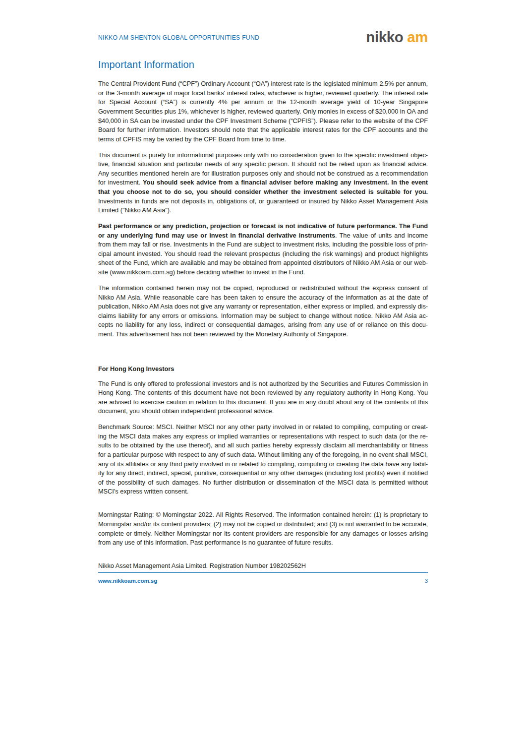Nikko AM Shenton Global Opportunities Fund
nikko am
Important Information
The Central Provident Fund (“CPF”) Ordinary Account (“OA”) interest rate is the legislated minimum 2.5% per annum, or the 3-month average of major local banks' interest rates, whichever is higher, reviewed quarterly. The interest rate for Special Account (“SA”) is currently 4% per annum or the 12-month average yield of 10-year Singapore Government Securities plus 1%, whichever is higher, reviewed quarterly. Only monies in excess of $20,000 in OA and $40,000 in SA can be invested under the CPF Investment Scheme (“CPFIS”). Please refer to the website of the CPF Board for further information. Investors should note that the applicable interest rates for the CPF accounts and the terms of CPFIS may be varied by the CPF Board from time to time.
This document is purely for informational purposes only with no consideration given to the specific investment objective, financial situation and particular needs of any specific person. It should not be relied upon as financial advice. Any securities mentioned herein are for illustration purposes only and should not be construed as a recommendation for investment. You should seek advice from a financial adviser before making any investment. In the event that you choose not to do so, you should consider whether the investment selected is suitable for you. Investments in funds are not deposits in, obligations of, or guaranteed or insured by Nikko Asset Management Asia Limited ("Nikko AM Asia").
Past performance or any prediction, projection or forecast is not indicative of future performance. The Fund or any underlying fund may use or invest in financial derivative instruments. The value of units and income from them may fall or rise. Investments in the Fund are subject to investment risks, including the possible loss of principal amount invested. You should read the relevant prospectus (including the risk warnings) and product highlights sheet of the Fund, which are available and may be obtained from appointed distributors of Nikko AM Asia or our website (www.nikkoam.com.sg) before deciding whether to invest in the Fund.
The information contained herein may not be copied, reproduced or redistributed without the express consent of Nikko AM Asia. While reasonable care has been taken to ensure the accuracy of the information as at the date of publication, Nikko AM Asia does not give any warranty or representation, either express or implied, and expressly disclaims liability for any errors or omissions. Information may be subject to change without notice. Nikko AM Asia accepts no liability for any loss, indirect or consequential damages, arising from any use of or reliance on this document. This advertisement has not been reviewed by the Monetary Authority of Singapore.
For Hong Kong Investors
The Fund is only offered to professional investors and is not authorized by the Securities and Futures Commission in Hong Kong. The contents of this document have not been reviewed by any regulatory authority in Hong Kong. You are advised to exercise caution in relation to this document. If you are in any doubt about any of the contents of this document, you should obtain independent professional advice.
Benchmark Source: MSCI. Neither MSCI nor any other party involved in or related to compiling, computing or creating the MSCI data makes any express or implied warranties or representations with respect to such data (or the results to be obtained by the use thereof), and all such parties hereby expressly disclaim all merchantability or fitness for a particular purpose with respect to any of such data. Without limiting any of the foregoing, in no event shall MSCI, any of its affiliates or any third party involved in or related to compiling, computing or creating the data have any liability for any direct, indirect, special, punitive, consequential or any other damages (including lost profits) even if notified of the possibility of such damages. No further distribution or dissemination of the MSCI data is permitted without MSCI's express written consent.
Morningstar Rating: © Morningstar 2022. All Rights Reserved. The information contained herein: (1) is proprietary to Morningstar and/or its content providers; (2) may not be copied or distributed; and (3) is not warranted to be accurate, complete or timely. Neither Morningstar nor its content providers are responsible for any damages or losses arising from any use of this information. Past performance is no guarantee of future results.
Nikko Asset Management Asia Limited. Registration Number 198202562H
www.nikkoam.com.sg 3